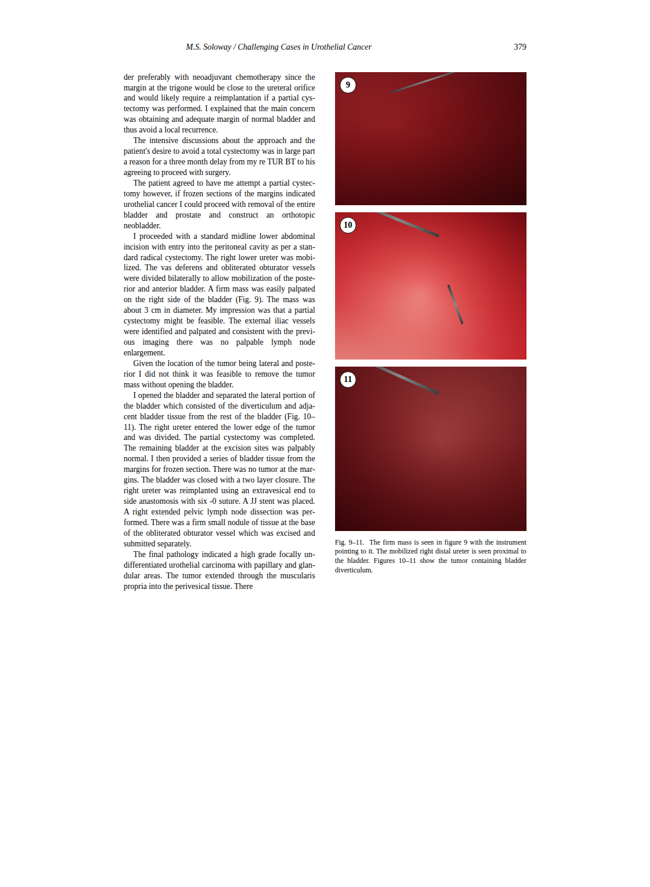M.S. Soloway / Challenging Cases in Urothelial Cancer
379
der preferably with neoadjuvant chemotherapy since the margin at the trigone would be close to the ureteral orifice and would likely require a reimplantation if a partial cystectomy was performed. I explained that the main concern was obtaining and adequate margin of normal bladder and thus avoid a local recurrence.
The intensive discussions about the approach and the patient's desire to avoid a total cystectomy was in large part a reason for a three month delay from my re TUR BT to his agreeing to proceed with surgery.
The patient agreed to have me attempt a partial cystectomy however, if frozen sections of the margins indicated urothelial cancer I could proceed with removal of the entire bladder and prostate and construct an orthotopic neobladder.
I proceeded with a standard midline lower abdominal incision with entry into the peritoneal cavity as per a standard radical cystectomy. The right lower ureter was mobilized. The vas deferens and obliterated obturator vessels were divided bilaterally to allow mobilization of the posterior and anterior bladder. A firm mass was easily palpated on the right side of the bladder (Fig. 9). The mass was about 3 cm in diameter. My impression was that a partial cystectomy might be feasible. The external iliac vessels were identified and palpated and consistent with the previous imaging there was no palpable lymph node enlargement.
Given the location of the tumor being lateral and posterior I did not think it was feasible to remove the tumor mass without opening the bladder.
I opened the bladder and separated the lateral portion of the bladder which consisted of the diverticulum and adjacent bladder tissue from the rest of the bladder (Fig. 10–11). The right ureter entered the lower edge of the tumor and was divided. The partial cystectomy was completed. The remaining bladder at the excision sites was palpably normal. I then provided a series of bladder tissue from the margins for frozen section. There was no tumor at the margins. The bladder was closed with a two layer closure. The right ureter was reimplanted using an extravesical end to side anastomosis with six -0 suture. A JJ stent was placed. A right extended pelvic lymph node dissection was performed. There was a firm small nodule of tissue at the base of the obliterated obturator vessel which was excised and submitted separately.
The final pathology indicated a high grade focally undifferentiated urothelial carcinoma with papillary and glandular areas. The tumor extended through the muscularis propria into the perivesical tissue. There
9
10
11
Fig. 9–11. The firm mass is seen in figure 9 with the instrument pointing to it. The mobilized right distal ureter is seen proximal to the bladder. Figures 10–11 show the tumor containing bladder diverticulum.